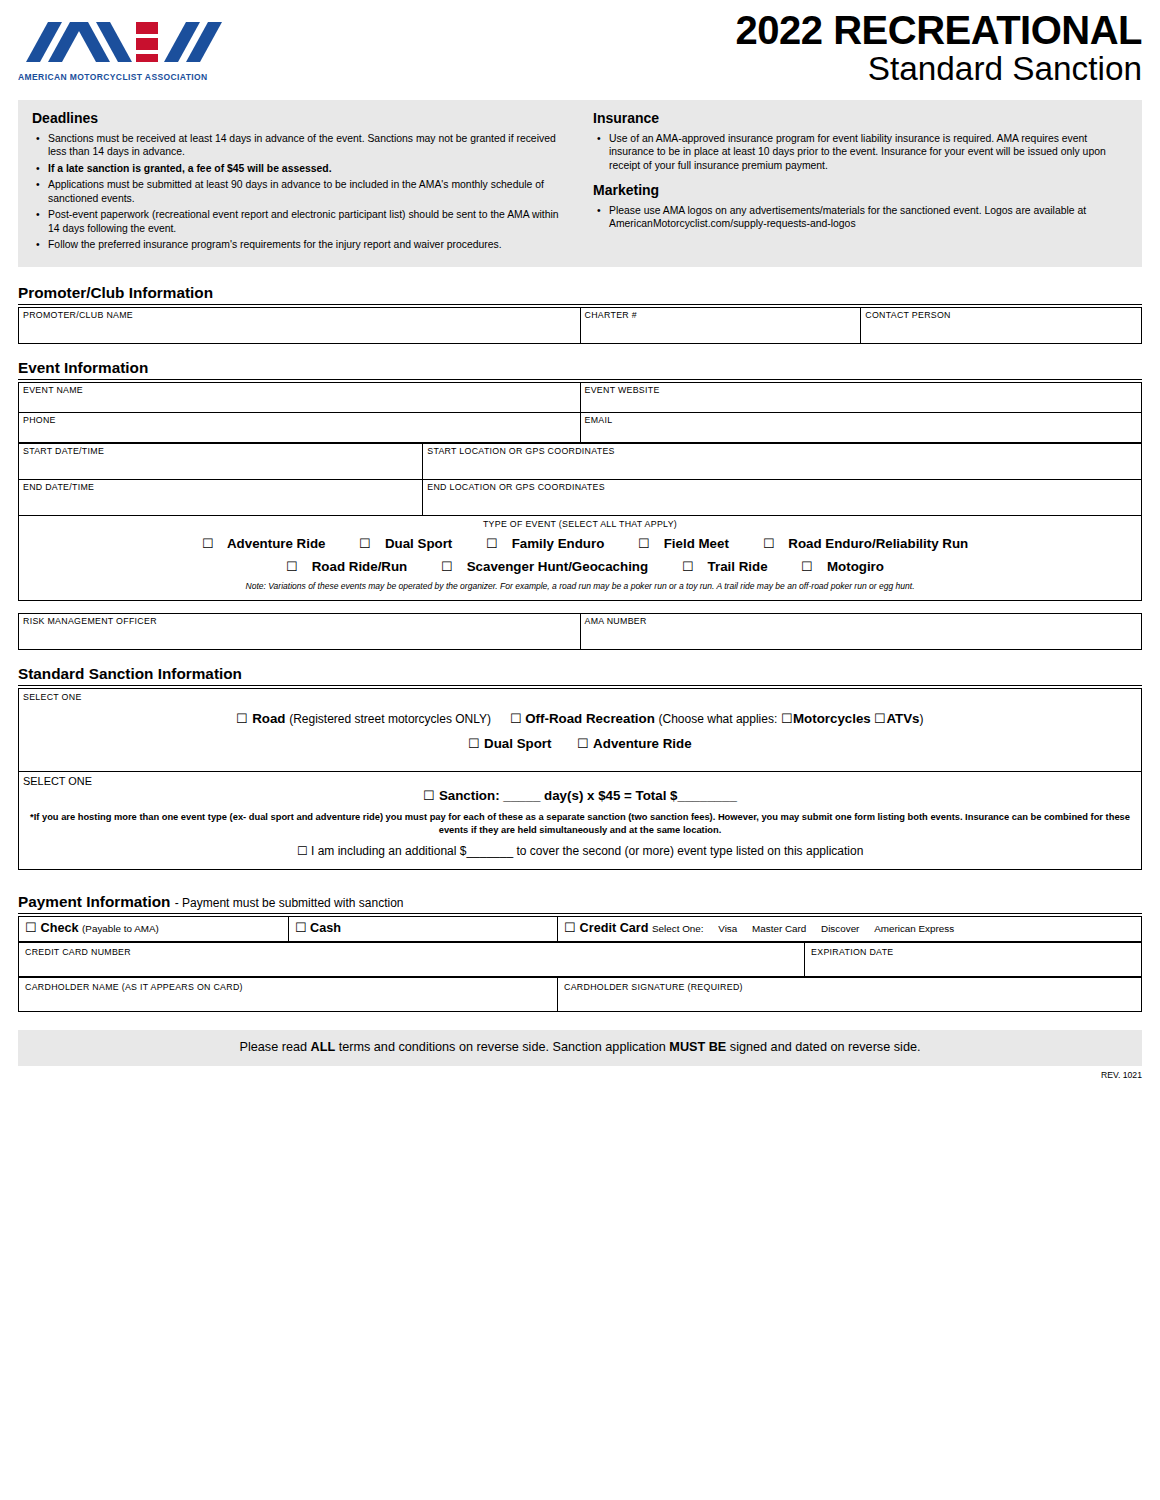AMERICAN MOTORCYCLIST ASSOCIATION
2022 RECREATIONAL
Standard Sanction
Deadlines
Sanctions must be received at least 14 days in advance of the event. Sanctions may not be granted if received less than 14 days in advance.
If a late sanction is granted, a fee of $45 will be assessed.
Applications must be submitted at least 90 days in advance to be included in the AMA's monthly schedule of sanctioned events.
Post-event paperwork (recreational event report and electronic participant list) should be sent to the AMA within 14 days following the event.
Follow the preferred insurance program's requirements for the injury report and waiver procedures.
Insurance
Use of an AMA-approved insurance program for event liability insurance is required. AMA requires event insurance to be in place at least 10 days prior to the event. Insurance for your event will be issued only upon receipt of your full insurance premium payment.
Marketing
Please use AMA logos on any advertisements/materials for the sanctioned event. Logos are available at AmericanMotorcyclist.com/supply-requests-and-logos
Promoter/Club Information
| PROMOTER/CLUB NAME | CHARTER # | CONTACT PERSON |
Event Information
| EVENT NAME | EVENT WEBSITE |
| PHONE | EMAIL |
| START DATE/TIME | START LOCATION OR GPS COORDINATES |
| END DATE/TIME | END LOCATION OR GPS COORDINATES |
TYPE OF EVENT (SELECT ALL THAT APPLY)
☐ Adventure Ride ☐ Dual Sport ☐ Family Enduro ☐ Field Meet ☐ Road Enduro/Reliability Run
☐ Road Ride/Run ☐ Scavenger Hunt/Geocaching ☐ Trail Ride ☐ Motogiro
Note: Variations of these events may be operated by the organizer. For example, a road run may be a poker run or a toy run. A trail ride may be an off-road poker run or egg hunt.
| RISK MANAGEMENT OFFICER | AMA NUMBER |
Standard Sanction Information
SELECT ONE
☐ Road (Registered street motorcycles ONLY) ☐ Off-Road Recreation (Choose what applies: ☐Motorcycles ☐ATVs)
☐ Dual Sport ☐ Adventure Ride
SELECT ONE
☐ Sanction: _____ day(s) x $45 = Total $________
*If you are hosting more than one event type (ex- dual sport and adventure ride) you must pay for each of these as a separate sanction (two sanction fees). However, you may submit one form listing both events. Insurance can be combined for these events if they are held simultaneously and at the same location.
☐ I am including an additional $_______ to cover the second (or more) event type listed on this application
Payment Information - Payment must be submitted with sanction
| ☐ Check (Payable to AMA) | ☐ Cash | ☐ Credit Card Select One: Visa Master Card Discover American Express |
| CREDIT CARD NUMBER | EXPIRATION DATE |
| CARDHOLDER NAME (AS IT APPEARS ON CARD) | CARDHOLDER SIGNATURE (REQUIRED) |
Please read ALL terms and conditions on reverse side. Sanction application MUST BE signed and dated on reverse side.
REV. 1021